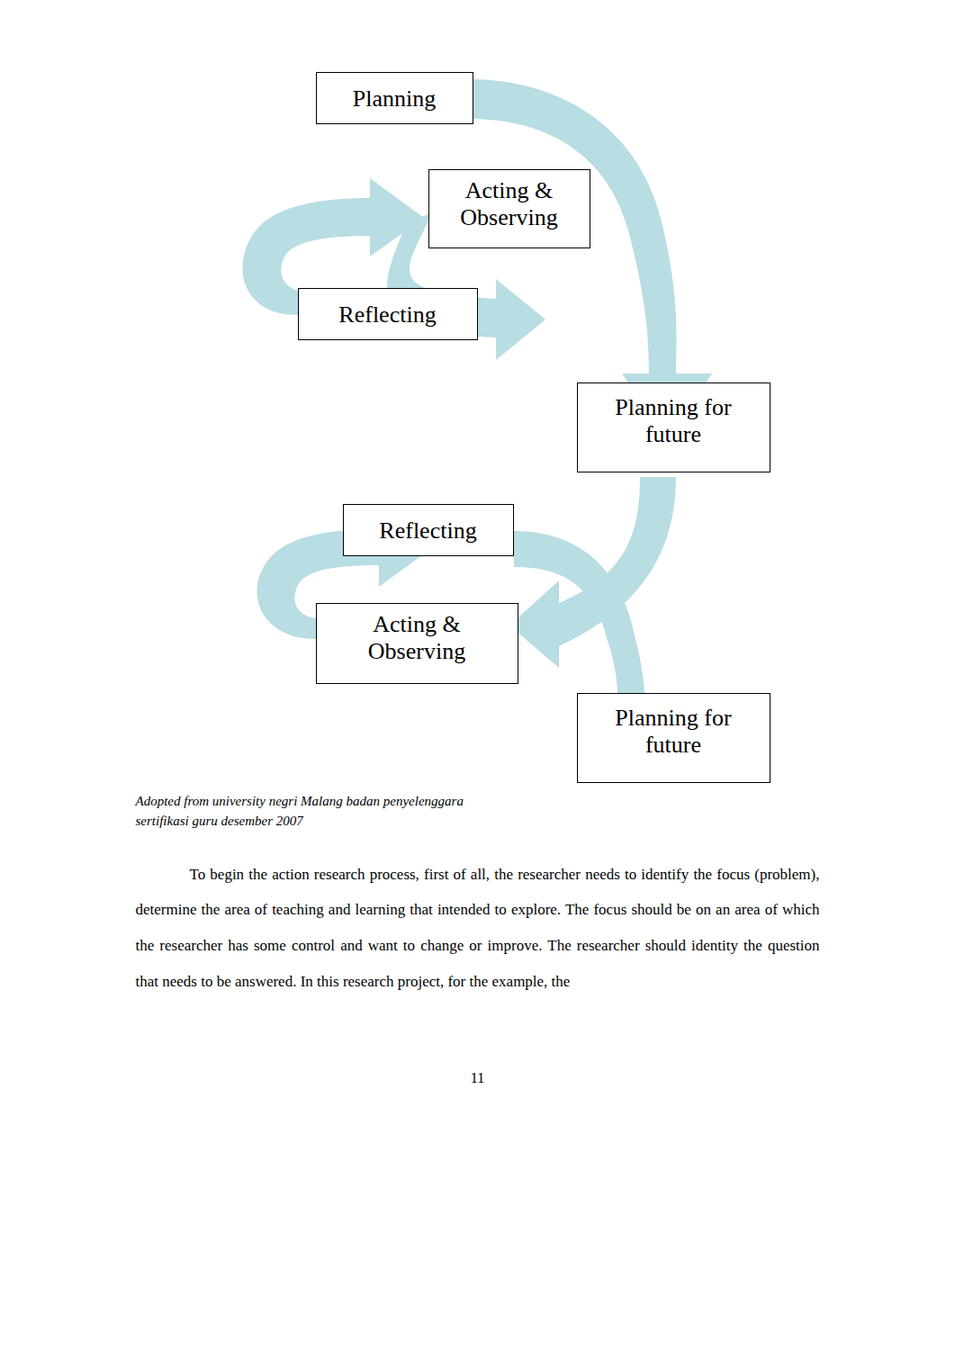Planning
Acting &
Observing
Reflecting
Planning for
future
Reflecting
Acting &
Observing
Planning for
future
Adopted from university negri Malang badan penyelenggara
sertifikasi guru desember 2007
To begin the action research process, first of all, the researcher needs to identify the focus (problem), determine the area of teaching and learning that intended to explore. The focus should be on an area of which the researcher has some control and want to change or improve. The researcher should identity the question that needs to be answered. In this research project, for the example, the
11